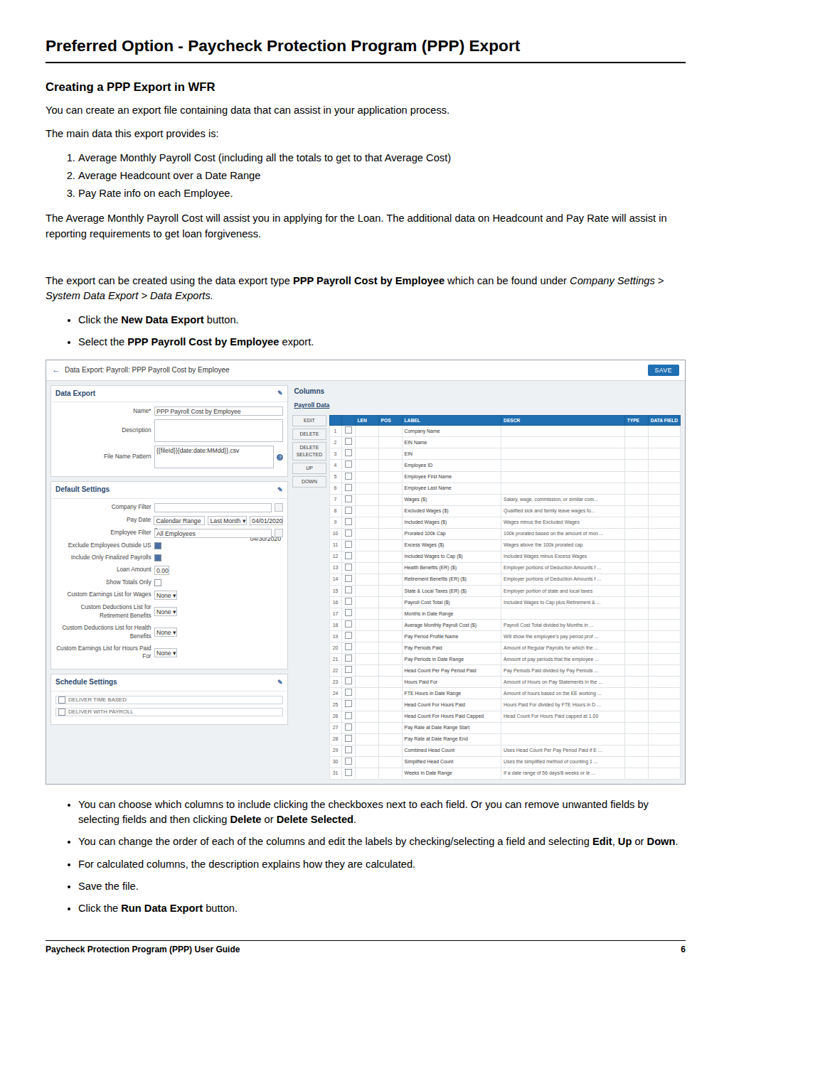Preferred Option - Paycheck Protection Program (PPP) Export
Creating a PPP Export in WFR
You can create an export file containing data that can assist in your application process.
The main data this export provides is:
Average Monthly Payroll Cost (including all the totals to get to that Average Cost)
Average Headcount over a Date Range
Pay Rate info on each Employee.
The Average Monthly Payroll Cost will assist you in applying for the Loan. The additional data on Headcount and Pay Rate will assist in reporting requirements to get loan forgiveness.
The export can be created using the data export type PPP Payroll Cost by Employee which can be found under Company Settings > System Data Export > Data Exports.
Click the New Data Export button.
Select the PPP Payroll Cost by Employee export.
←Data Export: Payroll: PPP Payroll Cost by Employee
SAVE
Data Export✎
Name*
PPP Payroll Cost by Employee
Description
File Name Pattern
{{fileId}}{date:date:MMdd}}.csv
?
Default Settings✎
Company Filter
Pay Date
Calendar Range ▾
Last Month ▾
04/01/2020 — 04/30/2020
Employee Filter
All Employees
Exclude Employees Outside US
Include Only Finalized Payrolls
Loan Amount
0.00
Show Totals Only
Custom Earnings List for Wages
None ▾
Custom Deductions List for Retirement Benefits
None ▾
Custom Deductions List for Health Benefits
None ▾
Custom Earnings List for Hours Paid For
None ▾
Schedule Settings✎
DELIVER TIME BASED
DELIVER WITH PAYROLL
Columns
Payroll Data
EDIT
DELETE
DELETE SELECTED
UP
DOWN
| | | LEN | POS | LABEL | DESCR | TYPE | DATA FIELD |
| --- | --- | --- | --- | --- | --- | --- | --- |
| 1 | | | | Company Name | | | |
| 2 | | | | EIN Name | | | |
| 3 | | | | EIN | | | |
| 4 | | | | Employee ID | | | |
| 5 | | | | Employee First Name | | | |
| 6 | | | | Employee Last Name | | | |
| 7 | | | | Wages ($) | Salary, wage, commission, or similar com... | | |
| 8 | | | | Excluded Wages ($) | Qualified sick and family leave wages fo... | | |
| 9 | | | | Included Wages ($) | Wages minus the Excluded Wages | | |
| 10 | | | | Prorated 100k Cap | 100k prorated based on the amount of mon ... | | |
| 11 | | | | Excess Wages ($) | Wages above the 100k prorated cap | | |
| 12 | | | | Included Wages to Cap ($) | Included Wages minus Excess Wages | | |
| 13 | | | | Health Benefits (ER) ($) | Employer portions of Deduction Amounts f ... | | |
| 14 | | | | Retirement Benefits (ER) ($) | Employer portions of Deduction Amounts f ... | | |
| 15 | | | | State & Local Taxes (ER) ($) | Employer portion of state and local taxes | | |
| 16 | | | | Payroll Cost Total ($) | Included Wages to Cap plus Retirement & ... | | |
| 17 | | | | Months in Date Range | | | |
| 18 | | | | Average Monthly Payroll Cost ($) | Payroll Cost Total divided by Months in ... | | |
| 19 | | | | Pay Period Profile Name | Will show the employee's pay period prof ... | | |
| 20 | | | | Pay Periods Paid | Amount of Regular Payrolls for which the ... | | |
| 21 | | | | Pay Periods in Date Range | Amount of pay periods that the employee ... | | |
| 22 | | | | Head Count Per Pay Period Paid | Pay Periods Paid divided by Pay Periods ... | | |
| 23 | | | | Hours Paid For | Amount of Hours on Pay Statements in the ... | | |
| 24 | | | | FTE Hours in Date Range | Amount of hours based on the EE working ... | | |
| 25 | | | | Head Count For Hours Paid | Hours Paid For divided by FTE Hours in D ... | | |
| 26 | | | | Head Count For Hours Paid Capped | Head Count For Hours Paid capped at 1.00 | | |
| 27 | | | | Pay Rate at Date Range Start | | | |
| 28 | | | | Pay Rate at Date Range End | | | |
| 29 | | | | Combined Head Count | Uses Head Count Per Pay Period Paid if E ... | | |
| 30 | | | | Simplified Head Count | Uses the simplified method of counting 1 ... | | |
| 31 | | | | Weeks in Date Range | If a date range of 56 days/8 weeks or le ... | | |
You can choose which columns to include clicking the checkboxes next to each field. Or you can remove unwanted fields by selecting fields and then clicking Delete or Delete Selected.
You can change the order of each of the columns and edit the labels by checking/selecting a field and selecting Edit, Up or Down.
For calculated columns, the description explains how they are calculated.
Save the file.
Click the Run Data Export button.
Paycheck Protection Program (PPP) User Guide 6